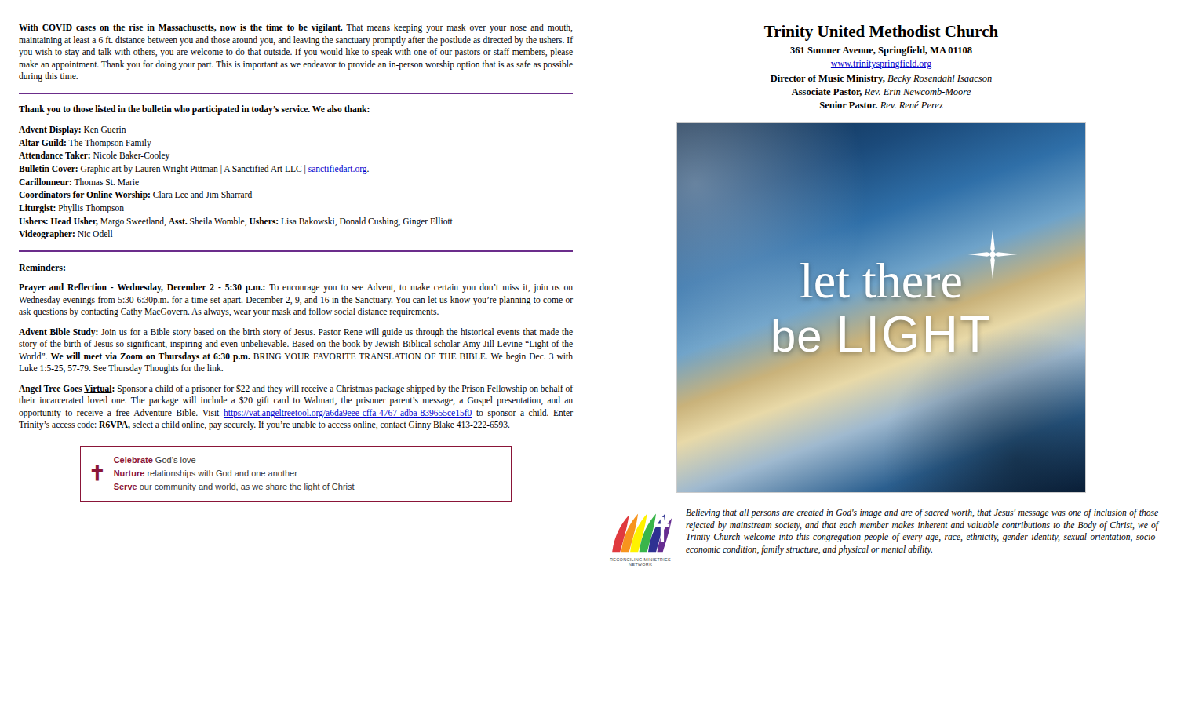With COVID cases on the rise in Massachusetts, now is the time to be vigilant. That means keeping your mask over your nose and mouth, maintaining at least a 6 ft. distance between you and those around you, and leaving the sanctuary promptly after the postlude as directed by the ushers. If you wish to stay and talk with others, you are welcome to do that outside. If you would like to speak with one of our pastors or staff members, please make an appointment. Thank you for doing your part. This is important as we endeavor to provide an in-person worship option that is as safe as possible during this time.
Thank you to those listed in the bulletin who participated in today’s service. We also thank:
Advent Display: Ken Guerin
Altar Guild: The Thompson Family
Attendance Taker: Nicole Baker-Cooley
Bulletin Cover: Graphic art by Lauren Wright Pittman | A Sanctified Art LLC | sanctifiedart.org.
Carillonneur: Thomas St. Marie
Coordinators for Online Worship: Clara Lee and Jim Sharrard
Liturgist: Phyllis Thompson
Ushers: Head Usher, Margo Sweetland, Asst. Sheila Womble, Ushers: Lisa Bakowski, Donald Cushing, Ginger Elliott
Videographer: Nic Odell
Reminders:
Prayer and Reflection - Wednesday, December 2 - 5:30 p.m.: To encourage you to see Advent, to make certain you don’t miss it, join us on Wednesday evenings from 5:30-6:30p.m. for a time set apart. December 2, 9, and 16 in the Sanctuary. You can let us know you’re planning to come or ask questions by contacting Cathy MacGovern. As always, wear your mask and follow social distance requirements.
Advent Bible Study: Join us for a Bible story based on the birth story of Jesus. Pastor Rene will guide us through the historical events that made the story of the birth of Jesus so significant, inspiring and even unbelievable. Based on the book by Jewish Biblical scholar Amy-Jill Levine “Light of the World”. We will meet via Zoom on Thursdays at 6:30 p.m. BRING YOUR FAVORITE TRANSLATION OF THE BIBLE. We begin Dec. 3 with Luke 1:5-25, 57-79. See Thursday Thoughts for the link.
Angel Tree Goes Virtual: Sponsor a child of a prisoner for $22 and they will receive a Christmas package shipped by the Prison Fellowship on behalf of their incarcerated loved one. The package will include a $20 gift card to Walmart, the prisoner parent’s message, a Gospel presentation, and an opportunity to receive a free Adventure Bible. Visit https://vat.angeltreetool.org/a6da9eee-cffa-4767-adba-839655ce15f0 to sponsor a child. Enter Trinity’s access code: R6VPA, select a child online, pay securely. If you’re unable to access online, contact Ginny Blake 413-222-6593.
✝
Celebrate God’s love
Nurture relationships with God and one another
Serve our community and world, as we share the light of Christ
Trinity United Methodist Church
361 Sumner Avenue, Springfield, MA 01108
www.trinityspringfield.org
Director of Music Ministry, Becky Rosendahl Isaacson
Associate Pastor, Rev. Erin Newcomb-Moore
Senior Pastor. Rev. René Perez
let there
be LIGHT
RECONCILING MINISTRIES NETWORK
Believing that all persons are created in God's image and are of sacred worth, that Jesus' message was one of inclusion of those rejected by mainstream society, and that each member makes inherent and valuable contributions to the Body of Christ, we of Trinity Church welcome into this congregation people of every age, race, ethnicity, gender identity, sexual orientation, socio-economic condition, family structure, and physical or mental ability.